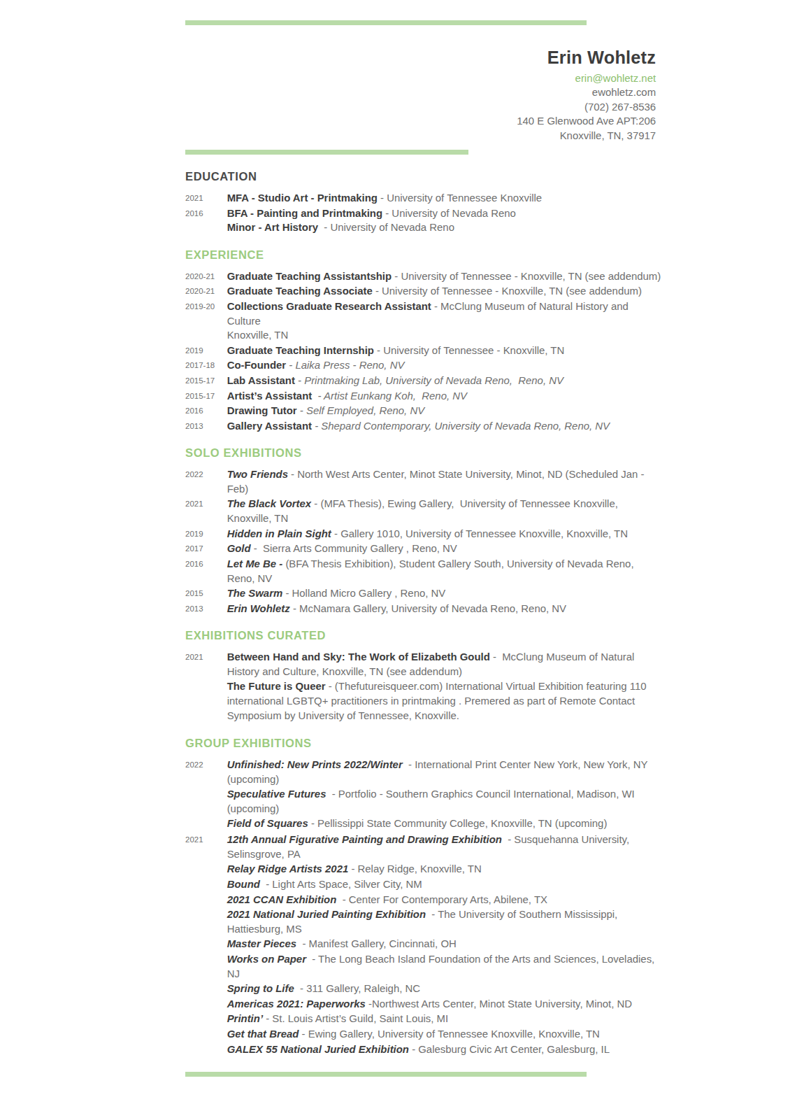Erin Wohletz
erin@wohletz.net
ewohletz.com
(702) 267-8536
140 E Glenwood Ave APT:206
Knoxville, TN, 37917
EDUCATION
2021
MFA - Studio Art - Printmaking - University of Tennessee Knoxville
2016
BFA - Painting and Printmaking - University of Nevada Reno
Minor - Art History - University of Nevada Reno
EXPERIENCE
2020-21
Graduate Teaching Assistantship - University of Tennessee - Knoxville, TN (see addendum)
2020-21
Graduate Teaching Associate - University of Tennessee - Knoxville, TN (see addendum)
2019-20
Collections Graduate Research Assistant - McClung Museum of Natural History and Culture
Knoxville, TN
2019
Graduate Teaching Internship - University of Tennessee - Knoxville, TN
2017-18
Co-Founder - Laika Press - Reno, NV
2015-17
Lab Assistant - Printmaking Lab, University of Nevada Reno, Reno, NV
2015-17
Artist’s Assistant - Artist Eunkang Koh, Reno, NV
2016
Drawing Tutor - Self Employed, Reno, NV
2013
Gallery Assistant - Shepard Contemporary, University of Nevada Reno, Reno, NV
SOLO EXHIBITIONS
2022
Two Friends - North West Arts Center, Minot State University, Minot, ND (Scheduled Jan - Feb)
2021
The Black Vortex - (MFA Thesis), Ewing Gallery, University of Tennessee Knoxville, Knoxville, TN
2019
Hidden in Plain Sight - Gallery 1010, University of Tennessee Knoxville, Knoxville, TN
2017
Gold - Sierra Arts Community Gallery , Reno, NV
2016
Let Me Be - (BFA Thesis Exhibition), Student Gallery South, University of Nevada Reno, Reno, NV
2015
The Swarm - Holland Micro Gallery , Reno, NV
2013
Erin Wohletz - McNamara Gallery, University of Nevada Reno, Reno, NV
EXHIBITIONS CURATED
2021
Between Hand and Sky: The Work of Elizabeth Gould - McClung Museum of Natural History and Culture, Knoxville, TN (see addendum)
The Future is Queer - (Thefutureisqueer.com) International Virtual Exhibition featuring 110 international LGBTQ+ practitioners in printmaking . Premered as part of Remote Contact Symposium by University of Tennessee, Knoxville.
GROUP EXHIBITIONS
2022
Unfinished: New Prints 2022/Winter - International Print Center New York, New York, NY (upcoming)
Speculative Futures - Portfolio - Southern Graphics Council International, Madison, WI (upcoming)
Field of Squares - Pellissippi State Community College, Knoxville, TN (upcoming)
2021
12th Annual Figurative Painting and Drawing Exhibition - Susquehanna University, Selinsgrove, PA
Relay Ridge Artists 2021 - Relay Ridge, Knoxville, TN
Bound - Light Arts Space, Silver City, NM
2021 CCAN Exhibition - Center For Contemporary Arts, Abilene, TX
2021 National Juried Painting Exhibition - The University of Southern Mississippi, Hattiesburg, MS
Master Pieces - Manifest Gallery, Cincinnati, OH
Works on Paper - The Long Beach Island Foundation of the Arts and Sciences, Loveladies, NJ
Spring to Life - 311 Gallery, Raleigh, NC
Americas 2021: Paperworks -Northwest Arts Center, Minot State University, Minot, ND
Printin’ - St. Louis Artist’s Guild, Saint Louis, MI
Get that Bread - Ewing Gallery, University of Tennessee Knoxville, Knoxville, TN
GALEX 55 National Juried Exhibition - Galesburg Civic Art Center, Galesburg, IL